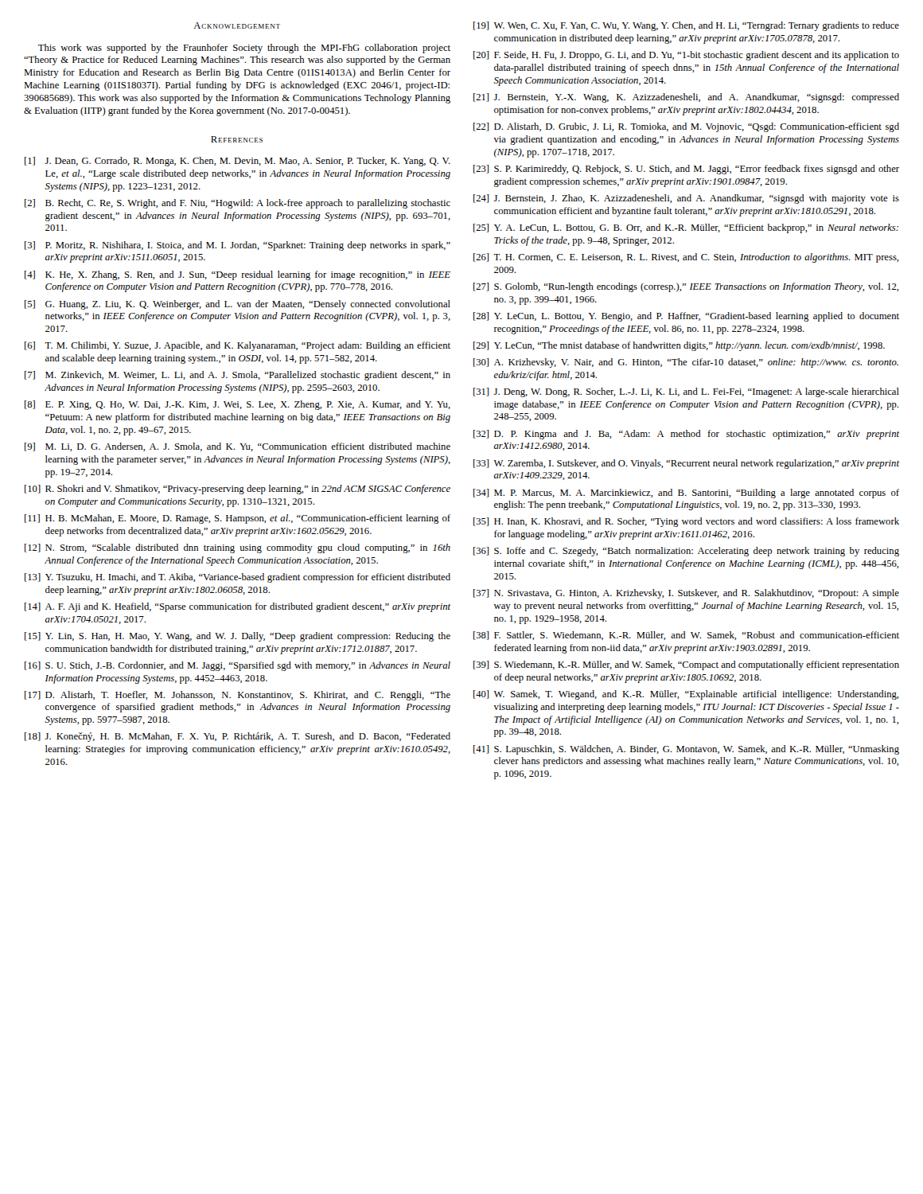Acknowledgement
This work was supported by the Fraunhofer Society through the MPI-FhG collaboration project “Theory & Practice for Reduced Learning Machines”. This research was also supported by the German Ministry for Education and Research as Berlin Big Data Centre (01IS14013A) and Berlin Center for Machine Learning (01IS18037I). Partial funding by DFG is acknowledged (EXC 2046/1, project-ID: 390685689). This work was also supported by the Information & Communications Technology Planning & Evaluation (IITP) grant funded by the Korea government (No. 2017-0-00451).
References
J. Dean, G. Corrado, R. Monga, K. Chen, M. Devin, M. Mao, A. Senior, P. Tucker, K. Yang, Q. V. Le, et al., “Large scale distributed deep networks,” in Advances in Neural Information Processing Systems (NIPS), pp. 1223–1231, 2012.
B. Recht, C. Re, S. Wright, and F. Niu, “Hogwild: A lock-free approach to parallelizing stochastic gradient descent,” in Advances in Neural Information Processing Systems (NIPS), pp. 693–701, 2011.
P. Moritz, R. Nishihara, I. Stoica, and M. I. Jordan, “Sparknet: Training deep networks in spark,” arXiv preprint arXiv:1511.06051, 2015.
K. He, X. Zhang, S. Ren, and J. Sun, “Deep residual learning for image recognition,” in IEEE Conference on Computer Vision and Pattern Recognition (CVPR), pp. 770–778, 2016.
G. Huang, Z. Liu, K. Q. Weinberger, and L. van der Maaten, “Densely connected convolutional networks,” in IEEE Conference on Computer Vision and Pattern Recognition (CVPR), vol. 1, p. 3, 2017.
T. M. Chilimbi, Y. Suzue, J. Apacible, and K. Kalyanaraman, “Project adam: Building an efficient and scalable deep learning training system.,” in OSDI, vol. 14, pp. 571–582, 2014.
M. Zinkevich, M. Weimer, L. Li, and A. J. Smola, “Parallelized stochastic gradient descent,” in Advances in Neural Information Processing Systems (NIPS), pp. 2595–2603, 2010.
E. P. Xing, Q. Ho, W. Dai, J.-K. Kim, J. Wei, S. Lee, X. Zheng, P. Xie, A. Kumar, and Y. Yu, “Petuum: A new platform for distributed machine learning on big data,” IEEE Transactions on Big Data, vol. 1, no. 2, pp. 49–67, 2015.
M. Li, D. G. Andersen, A. J. Smola, and K. Yu, “Communication efficient distributed machine learning with the parameter server,” in Advances in Neural Information Processing Systems (NIPS), pp. 19–27, 2014.
R. Shokri and V. Shmatikov, “Privacy-preserving deep learning,” in 22nd ACM SIGSAC Conference on Computer and Communications Security, pp. 1310–1321, 2015.
H. B. McMahan, E. Moore, D. Ramage, S. Hampson, et al., “Communication-efficient learning of deep networks from decentralized data,” arXiv preprint arXiv:1602.05629, 2016.
N. Strom, “Scalable distributed dnn training using commodity gpu cloud computing,” in 16th Annual Conference of the International Speech Communication Association, 2015.
Y. Tsuzuku, H. Imachi, and T. Akiba, “Variance-based gradient compression for efficient distributed deep learning,” arXiv preprint arXiv:1802.06058, 2018.
A. F. Aji and K. Heafield, “Sparse communication for distributed gradient descent,” arXiv preprint arXiv:1704.05021, 2017.
Y. Lin, S. Han, H. Mao, Y. Wang, and W. J. Dally, “Deep gradient compression: Reducing the communication bandwidth for distributed training,” arXiv preprint arXiv:1712.01887, 2017.
S. U. Stich, J.-B. Cordonnier, and M. Jaggi, “Sparsified sgd with memory,” in Advances in Neural Information Processing Systems, pp. 4452–4463, 2018.
D. Alistarh, T. Hoefler, M. Johansson, N. Konstantinov, S. Khirirat, and C. Renggli, “The convergence of sparsified gradient methods,” in Advances in Neural Information Processing Systems, pp. 5977–5987, 2018.
J. Konečný, H. B. McMahan, F. X. Yu, P. Richtárik, A. T. Suresh, and D. Bacon, “Federated learning: Strategies for improving communication efficiency,” arXiv preprint arXiv:1610.05492, 2016.
W. Wen, C. Xu, F. Yan, C. Wu, Y. Wang, Y. Chen, and H. Li, “Terngrad: Ternary gradients to reduce communication in distributed deep learning,” arXiv preprint arXiv:1705.07878, 2017.
F. Seide, H. Fu, J. Droppo, G. Li, and D. Yu, “1-bit stochastic gradient descent and its application to data-parallel distributed training of speech dnns,” in 15th Annual Conference of the International Speech Communication Association, 2014.
J. Bernstein, Y.-X. Wang, K. Azizzadenesheli, and A. Anandkumar, “signsgd: compressed optimisation for non-convex problems,” arXiv preprint arXiv:1802.04434, 2018.
D. Alistarh, D. Grubic, J. Li, R. Tomioka, and M. Vojnovic, “Qsgd: Communication-efficient sgd via gradient quantization and encoding,” in Advances in Neural Information Processing Systems (NIPS), pp. 1707–1718, 2017.
S. P. Karimireddy, Q. Rebjock, S. U. Stich, and M. Jaggi, “Error feedback fixes signsgd and other gradient compression schemes,” arXiv preprint arXiv:1901.09847, 2019.
J. Bernstein, J. Zhao, K. Azizzadenesheli, and A. Anandkumar, “signsgd with majority vote is communication efficient and byzantine fault tolerant,” arXiv preprint arXiv:1810.05291, 2018.
Y. A. LeCun, L. Bottou, G. B. Orr, and K.-R. Müller, “Efficient backprop,” in Neural networks: Tricks of the trade, pp. 9–48, Springer, 2012.
T. H. Cormen, C. E. Leiserson, R. L. Rivest, and C. Stein, Introduction to algorithms. MIT press, 2009.
S. Golomb, “Run-length encodings (corresp.),” IEEE Transactions on Information Theory, vol. 12, no. 3, pp. 399–401, 1966.
Y. LeCun, L. Bottou, Y. Bengio, and P. Haffner, “Gradient-based learning applied to document recognition,” Proceedings of the IEEE, vol. 86, no. 11, pp. 2278–2324, 1998.
Y. LeCun, “The mnist database of handwritten digits,” http://yann. lecun. com/exdb/mnist/, 1998.
A. Krizhevsky, V. Nair, and G. Hinton, “The cifar-10 dataset,” online: http://www. cs. toronto. edu/kriz/cifar. html, 2014.
J. Deng, W. Dong, R. Socher, L.-J. Li, K. Li, and L. Fei-Fei, “Imagenet: A large-scale hierarchical image database,” in IEEE Conference on Computer Vision and Pattern Recognition (CVPR), pp. 248–255, 2009.
D. P. Kingma and J. Ba, “Adam: A method for stochastic optimization,” arXiv preprint arXiv:1412.6980, 2014.
W. Zaremba, I. Sutskever, and O. Vinyals, “Recurrent neural network regularization,” arXiv preprint arXiv:1409.2329, 2014.
M. P. Marcus, M. A. Marcinkiewicz, and B. Santorini, “Building a large annotated corpus of english: The penn treebank,” Computational Linguistics, vol. 19, no. 2, pp. 313–330, 1993.
H. Inan, K. Khosravi, and R. Socher, “Tying word vectors and word classifiers: A loss framework for language modeling,” arXiv preprint arXiv:1611.01462, 2016.
S. Ioffe and C. Szegedy, “Batch normalization: Accelerating deep network training by reducing internal covariate shift,” in International Conference on Machine Learning (ICML), pp. 448–456, 2015.
N. Srivastava, G. Hinton, A. Krizhevsky, I. Sutskever, and R. Salakhutdinov, “Dropout: A simple way to prevent neural networks from overfitting,” Journal of Machine Learning Research, vol. 15, no. 1, pp. 1929–1958, 2014.
F. Sattler, S. Wiedemann, K.-R. Müller, and W. Samek, “Robust and communication-efficient federated learning from non-iid data,” arXiv preprint arXiv:1903.02891, 2019.
S. Wiedemann, K.-R. Müller, and W. Samek, “Compact and computationally efficient representation of deep neural networks,” arXiv preprint arXiv:1805.10692, 2018.
W. Samek, T. Wiegand, and K.-R. Müller, “Explainable artificial intelligence: Understanding, visualizing and interpreting deep learning models,” ITU Journal: ICT Discoveries - Special Issue 1 - The Impact of Artificial Intelligence (AI) on Communication Networks and Services, vol. 1, no. 1, pp. 39–48, 2018.
S. Lapuschkin, S. Wäldchen, A. Binder, G. Montavon, W. Samek, and K.-R. Müller, “Unmasking clever hans predictors and assessing what machines really learn,” Nature Communications, vol. 10, p. 1096, 2019.